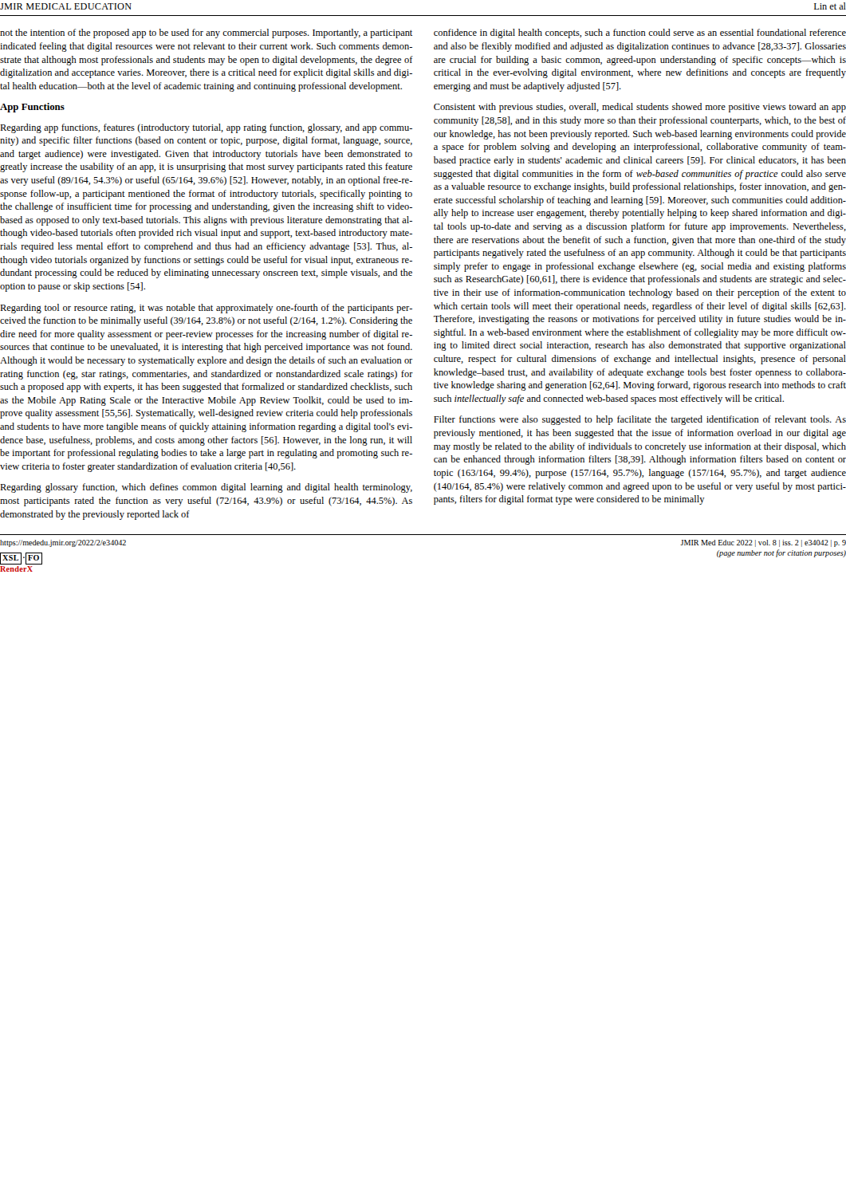JMIR MEDICAL EDUCATION Lin et al
not the intention of the proposed app to be used for any commercial purposes. Importantly, a participant indicated feeling that digital resources were not relevant to their current work. Such comments demonstrate that although most professionals and students may be open to digital developments, the degree of digitalization and acceptance varies. Moreover, there is a critical need for explicit digital skills and digital health education—both at the level of academic training and continuing professional development.
App Functions
Regarding app functions, features (introductory tutorial, app rating function, glossary, and app community) and specific filter functions (based on content or topic, purpose, digital format, language, source, and target audience) were investigated. Given that introductory tutorials have been demonstrated to greatly increase the usability of an app, it is unsurprising that most survey participants rated this feature as very useful (89/164, 54.3%) or useful (65/164, 39.6%) [52]. However, notably, in an optional free-response follow-up, a participant mentioned the format of introductory tutorials, specifically pointing to the challenge of insufficient time for processing and understanding, given the increasing shift to video-based as opposed to only text-based tutorials. This aligns with previous literature demonstrating that although video-based tutorials often provided rich visual input and support, text-based introductory materials required less mental effort to comprehend and thus had an efficiency advantage [53]. Thus, although video tutorials organized by functions or settings could be useful for visual input, extraneous redundant processing could be reduced by eliminating unnecessary onscreen text, simple visuals, and the option to pause or skip sections [54].
Regarding tool or resource rating, it was notable that approximately one-fourth of the participants perceived the function to be minimally useful (39/164, 23.8%) or not useful (2/164, 1.2%). Considering the dire need for more quality assessment or peer-review processes for the increasing number of digital resources that continue to be unevaluated, it is interesting that high perceived importance was not found. Although it would be necessary to systematically explore and design the details of such an evaluation or rating function (eg, star ratings, commentaries, and standardized or nonstandardized scale ratings) for such a proposed app with experts, it has been suggested that formalized or standardized checklists, such as the Mobile App Rating Scale or the Interactive Mobile App Review Toolkit, could be used to improve quality assessment [55,56]. Systematically, well-designed review criteria could help professionals and students to have more tangible means of quickly attaining information regarding a digital tool's evidence base, usefulness, problems, and costs among other factors [56]. However, in the long run, it will be important for professional regulating bodies to take a large part in regulating and promoting such review criteria to foster greater standardization of evaluation criteria [40,56].
Regarding glossary function, which defines common digital learning and digital health terminology, most participants rated the function as very useful (72/164, 43.9%) or useful (73/164, 44.5%). As demonstrated by the previously reported lack of
confidence in digital health concepts, such a function could serve as an essential foundational reference and also be flexibly modified and adjusted as digitalization continues to advance [28,33-37]. Glossaries are crucial for building a basic common, agreed-upon understanding of specific concepts—which is critical in the ever-evolving digital environment, where new definitions and concepts are frequently emerging and must be adaptively adjusted [57].
Consistent with previous studies, overall, medical students showed more positive views toward an app community [28,58], and in this study more so than their professional counterparts, which, to the best of our knowledge, has not been previously reported. Such web-based learning environments could provide a space for problem solving and developing an interprofessional, collaborative community of team-based practice early in students' academic and clinical careers [59]. For clinical educators, it has been suggested that digital communities in the form of web-based communities of practice could also serve as a valuable resource to exchange insights, build professional relationships, foster innovation, and generate successful scholarship of teaching and learning [59]. Moreover, such communities could additionally help to increase user engagement, thereby potentially helping to keep shared information and digital tools up-to-date and serving as a discussion platform for future app improvements. Nevertheless, there are reservations about the benefit of such a function, given that more than one-third of the study participants negatively rated the usefulness of an app community. Although it could be that participants simply prefer to engage in professional exchange elsewhere (eg, social media and existing platforms such as ResearchGate) [60,61], there is evidence that professionals and students are strategic and selective in their use of information-communication technology based on their perception of the extent to which certain tools will meet their operational needs, regardless of their level of digital skills [62,63]. Therefore, investigating the reasons or motivations for perceived utility in future studies would be insightful. In a web-based environment where the establishment of collegiality may be more difficult owing to limited direct social interaction, research has also demonstrated that supportive organizational culture, respect for cultural dimensions of exchange and intellectual insights, presence of personal knowledge–based trust, and availability of adequate exchange tools best foster openness to collaborative knowledge sharing and generation [62,64]. Moving forward, rigorous research into methods to craft such intellectually safe and connected web-based spaces most effectively will be critical.
Filter functions were also suggested to help facilitate the targeted identification of relevant tools. As previously mentioned, it has been suggested that the issue of information overload in our digital age may mostly be related to the ability of individuals to concretely use information at their disposal, which can be enhanced through information filters [38,39]. Although information filters based on content or topic (163/164, 99.4%), purpose (157/164, 95.7%), language (157/164, 95.7%), and target audience (140/164, 85.4%) were relatively common and agreed upon to be useful or very useful by most participants, filters for digital format type were considered to be minimally
https://mededu.jmir.org/2022/2/e34042
XSL·FO
RenderX
JMIR Med Educ 2022 | vol. 8 | iss. 2 | e34042 | p. 9
(page number not for citation purposes)